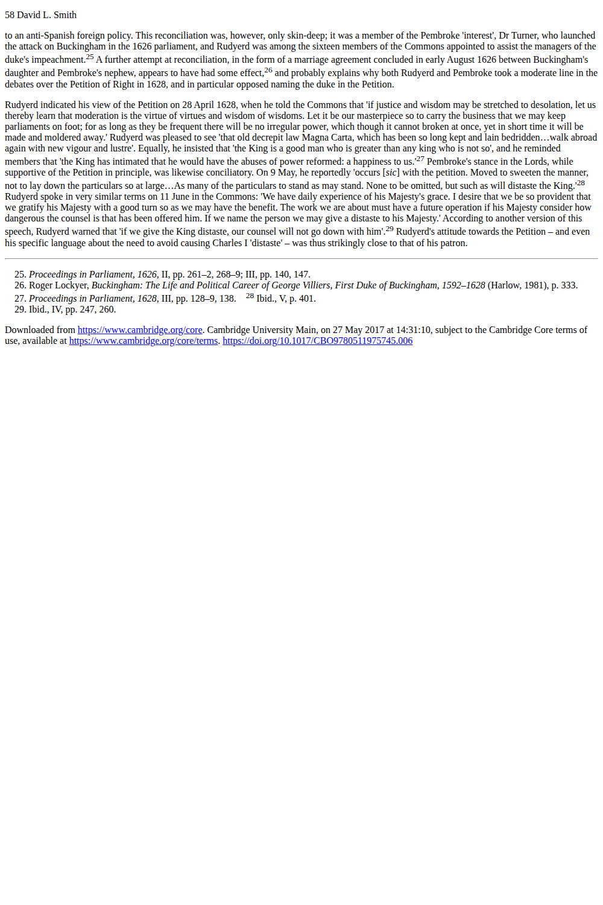58 David L. Smith
to an anti-Spanish foreign policy. This reconciliation was, however, only skin-deep; it was a member of the Pembroke 'interest', Dr Turner, who launched the attack on Buckingham in the 1626 parliament, and Rudyerd was among the sixteen members of the Commons appointed to assist the managers of the duke's impeachment.25 A further attempt at reconciliation, in the form of a marriage agreement concluded in early August 1626 between Buckingham's daughter and Pembroke's nephew, appears to have had some effect,26 and probably explains why both Rudyerd and Pembroke took a moderate line in the debates over the Petition of Right in 1628, and in particular opposed naming the duke in the Petition.
Rudyerd indicated his view of the Petition on 28 April 1628, when he told the Commons that 'if justice and wisdom may be stretched to desolation, let us thereby learn that moderation is the virtue of virtues and wisdom of wisdoms. Let it be our masterpiece so to carry the business that we may keep parliaments on foot; for as long as they be frequent there will be no irregular power, which though it cannot broken at once, yet in short time it will be made and moldered away.' Rudyerd was pleased to see 'that old decrepit law Magna Carta, which has been so long kept and lain bedridden…walk abroad again with new vigour and lustre'. Equally, he insisted that 'the King is a good man who is greater than any king who is not so', and he reminded members that 'the King has intimated that he would have the abuses of power reformed: a happiness to us.'27 Pembroke's stance in the Lords, while supportive of the Petition in principle, was likewise conciliatory. On 9 May, he reportedly 'occurs [sic] with the petition. Moved to sweeten the manner, not to lay down the particulars so at large…As many of the particulars to stand as may stand. None to be omitted, but such as will distaste the King.'28 Rudyerd spoke in very similar terms on 11 June in the Commons: 'We have daily experience of his Majesty's grace. I desire that we be so provident that we gratify his Majesty with a good turn so as we may have the benefit. The work we are about must have a future operation if his Majesty consider how dangerous the counsel is that has been offered him. If we name the person we may give a distaste to his Majesty.' According to another version of this speech, Rudyerd warned that 'if we give the King distaste, our counsel will not go down with him'.29 Rudyerd's attitude towards the Petition – and even his specific language about the need to avoid causing Charles I 'distaste' – was thus strikingly close to that of his patron.
Proceedings in Parliament, 1626, II, pp. 261–2, 268–9; III, pp. 140, 147.
Roger Lockyer, Buckingham: The Life and Political Career of George Villiers, First Duke of Buckingham, 1592–1628 (Harlow, 1981), p. 333.
Proceedings in Parliament, 1628, III, pp. 128–9, 138. 28 Ibid., V, p. 401.
Ibid., IV, pp. 247, 260.
Downloaded from https://www.cambridge.org/core. Cambridge University Main, on 27 May 2017 at 14:31:10, subject to the Cambridge Core terms of use, available at https://www.cambridge.org/core/terms. https://doi.org/10.1017/CBO9780511975745.006